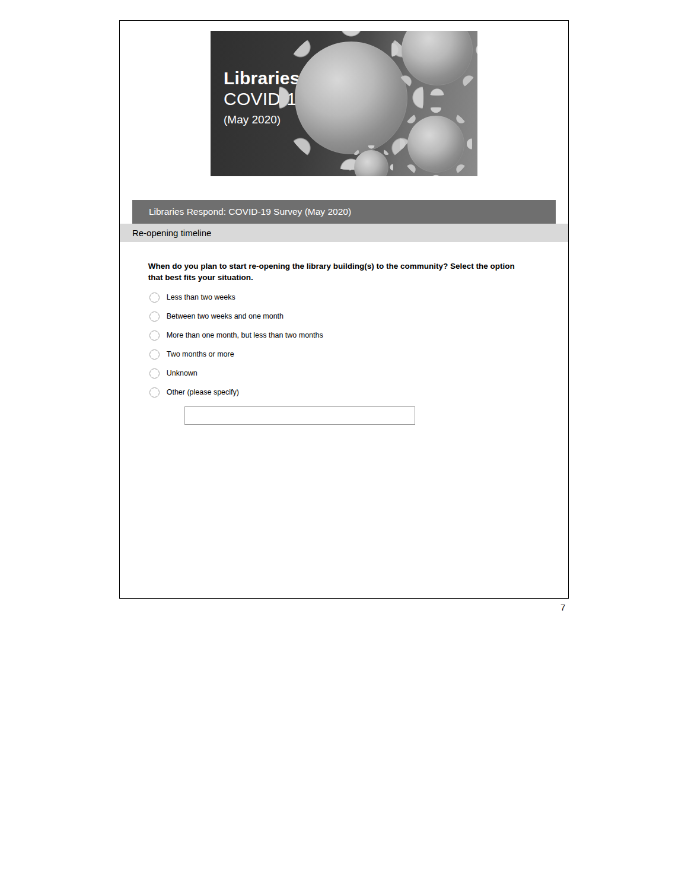Libraries Respond:
COVID-19 Survey
(May 2020)
Libraries Respond: COVID-19 Survey (May 2020)
Re-opening timeline
When do you plan to start re-opening the library building(s) to the community? Select the option that best fits your situation.
Less than two weeks
Between two weeks and one month
More than one month, but less than two months
Two months or more
Unknown
Other (please specify)
7